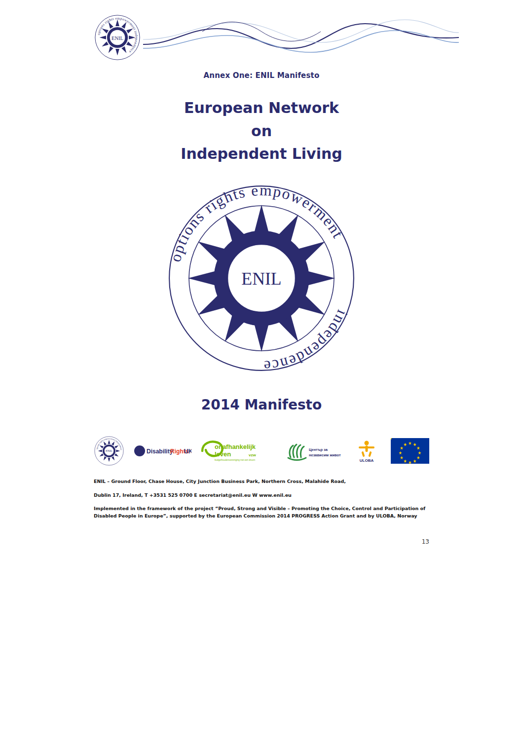ENIL options rights empowerment independence
Annex One: ENIL Manifesto
European Network
on
Independent Living
ENIL options rights empowerment independence
2014 Manifesto
ENIL options rights empowerment independence
Disability Rights UK
onafhankelijk leven vzw budgethoudersvereniging met een droom
Център за независим живот
ULOBA
ENIL – Ground Floor, Chase House, City Junction Business Park, Northern Cross, Malahide Road,
Dublin 17, Ireland, T +3531 525 0700 E secretariat@enil.eu W www.enil.eu
Implemented in the framework of the project “Proud, Strong and Visible – Promoting the Choice, Control and Participation of Disabled People in Europe”, supported by the European Commission 2014 PROGRESS Action Grant and by ULOBA, Norway
13